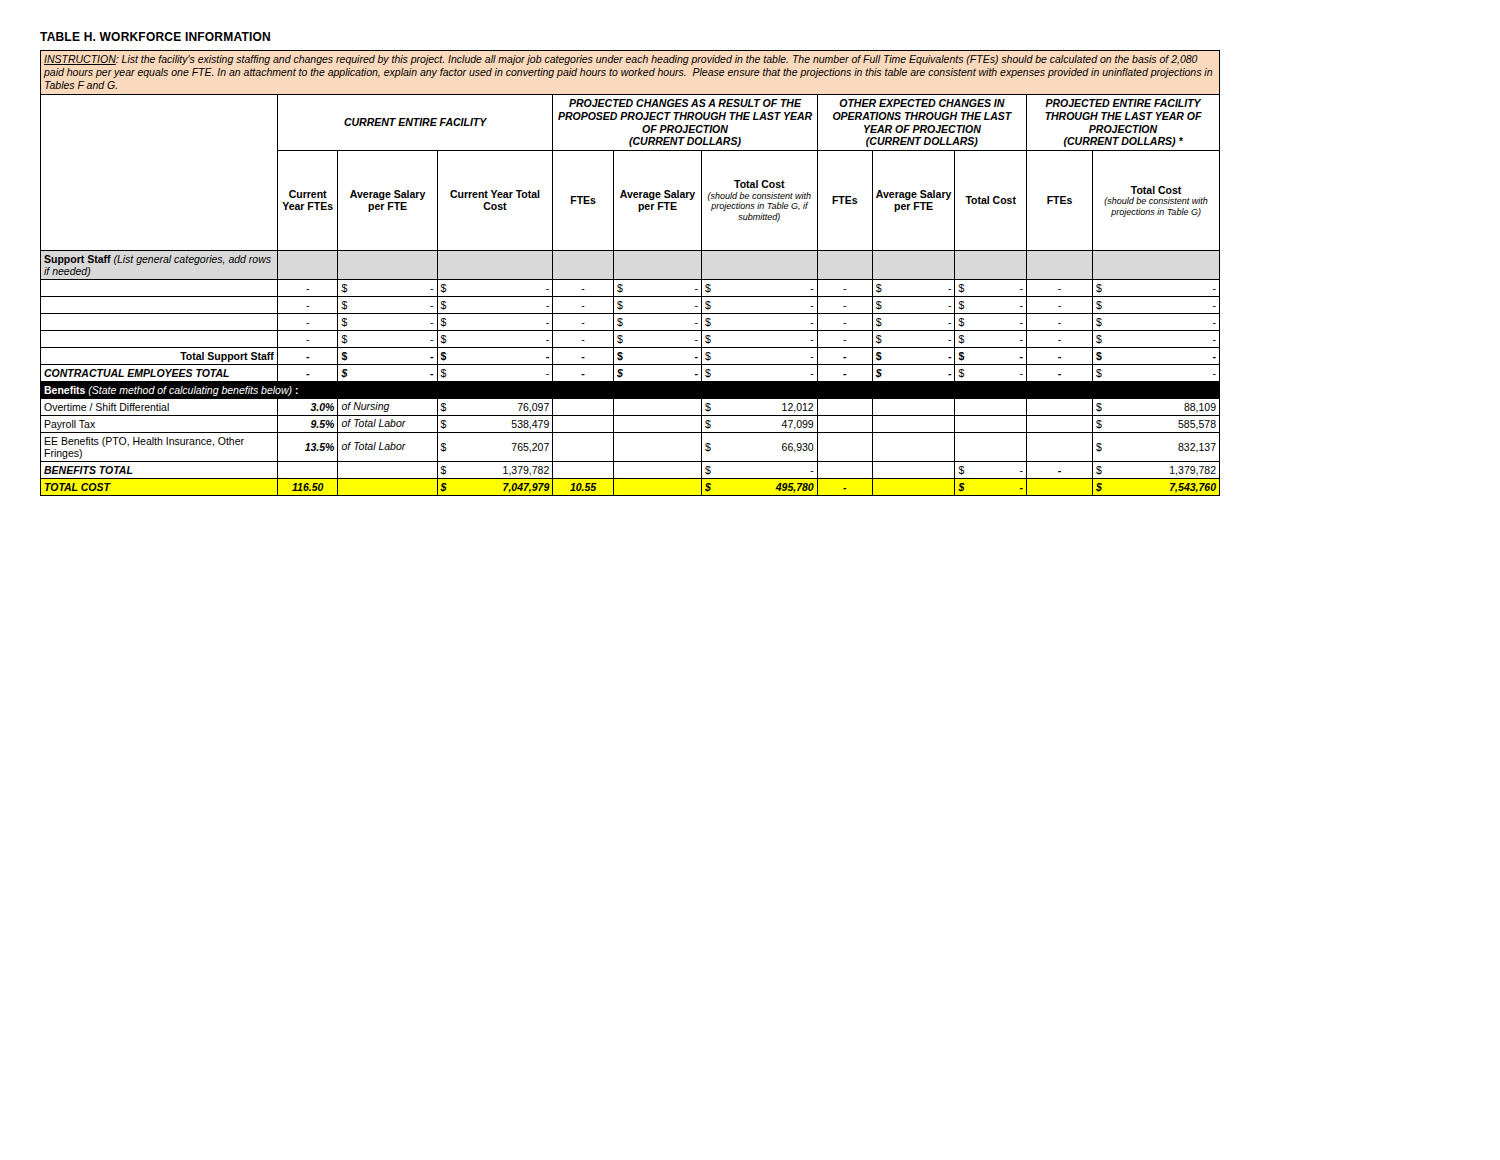TABLE H. WORKFORCE INFORMATION
| INSTRUCTION : List the facility's existing staffing and changes required by this project. Include all major job categories under each heading provided in the table. The number of Full Time Equivalents (FTEs) should be calculated on the basis of 2,080 paid hours per year equals one FTE. In an attachment to the application, explain any factor used in converting paid hours to worked hours. Please ensure that the projections in this table are consistent with expenses provided in uninflated projections in Tables F and G. |
| | CURRENT ENTIRE FACILITY | PROJECTED CHANGES AS A RESULT OF THE PROPOSED PROJECT THROUGH THE LAST YEAR OF PROJECTION (CURRENT DOLLARS) | OTHER EXPECTED CHANGES IN OPERATIONS THROUGH THE LAST YEAR OF PROJECTION (CURRENT DOLLARS) | PROJECTED ENTIRE FACILITY THROUGH THE LAST YEAR OF PROJECTION (CURRENT DOLLARS) * |
| Current Year FTEs | Average Salary per FTE | Current Year Total Cost | FTEs | Average Salary per FTE | Total Cost (should be consistent with projections in Table G, if submitted) | FTEs | Average Salary per FTE | Total Cost | FTEs | Total Cost (should be consistent with projections in Table G) |
| Support Staff (List general categories, add rows if needed) | | | | | | | | | | | |
| | - | $ - | $ - | - | $ - | $ - | - | $ - | $ - | - | $ - |
| | - | $ - | $ - | - | $ - | $ - | - | $ - | $ - | - | $ - |
| | - | $ - | $ - | - | $ - | $ - | - | $ - | $ - | - | $ - |
| | - | $ - | $ - | - | $ - | $ - | - | $ - | $ - | - | $ - |
| Total Support Staff | - | $ - | $ - | - | $ - | $ - | - | $ - | $ - | - | $ - |
| CONTRACTUAL EMPLOYEES TOTAL | - | $ - | $ - | - | $ - | $ - | - | $ - | $ - | - | $ - |
| Benefits (State method of calculating benefits below) : |
| Overtime / Shift Differential | 3.0% | of Nursing | $ 76,097 | | | $ 12,012 | | | | | $ 88,109 |
| Payroll Tax | 9.5% | of Total Labor | $ 538,479 | | | $ 47,099 | | | | | $ 585,578 |
| EE Benefits (PTO, Health Insurance, Other Fringes) | 13.5% | of Total Labor | $ 765,207 | | | $ 66,930 | | | | | $ 832,137 |
| BENEFITS TOTAL | | | $ 1,379,782 | | | $ - | | | $ - | - | $ 1,379,782 |
| TOTAL COST | 116.50 | | $ 7,047,979 | 10.55 | | $ 495,780 | - | | $ - | | $ 7,543,760 |